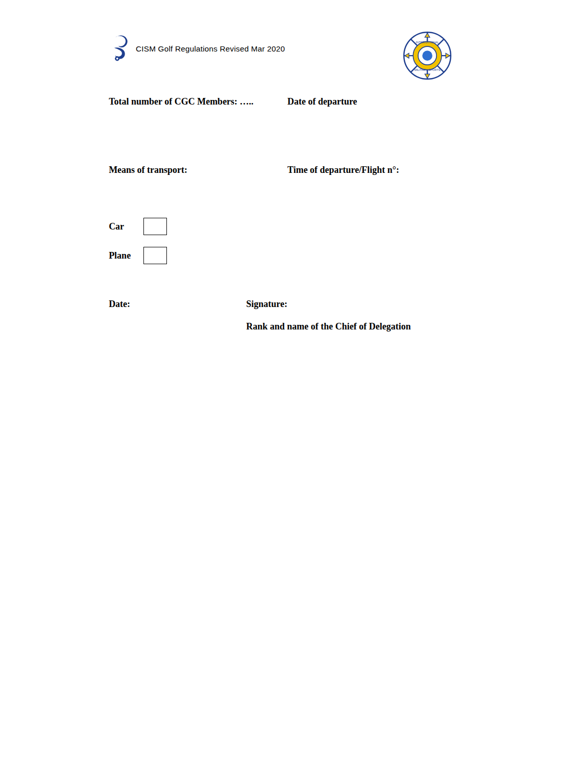CISM Golf Regulations Revised Mar 2020
INTERNATIONAL MILITARY SPORTS
Total number of CGC Members: …..
Date of departure
Means of transport:
Time of departure/Flight n°:
Car
Plane
Date:
Signature:
Rank and name of the Chief of Delegation